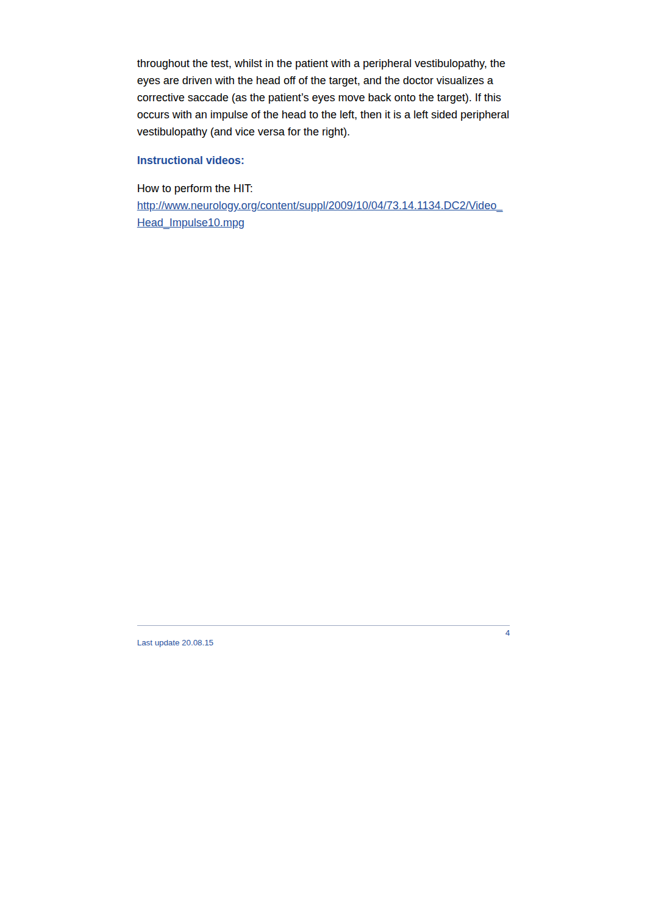throughout the test, whilst in the patient with a peripheral vestibulopathy, the eyes are driven with the head off of the target, and the doctor visualizes a corrective saccade (as the patient’s eyes move back onto the target). If this occurs with an impulse of the head to the left, then it is a left sided peripheral vestibulopathy (and vice versa for the right).
Instructional videos:
How to perform the HIT:
http://www.neurology.org/content/suppl/2009/10/04/73.14.1134.DC2/Video_Head_Impulse10.mpg
4
Last update 20.08.15